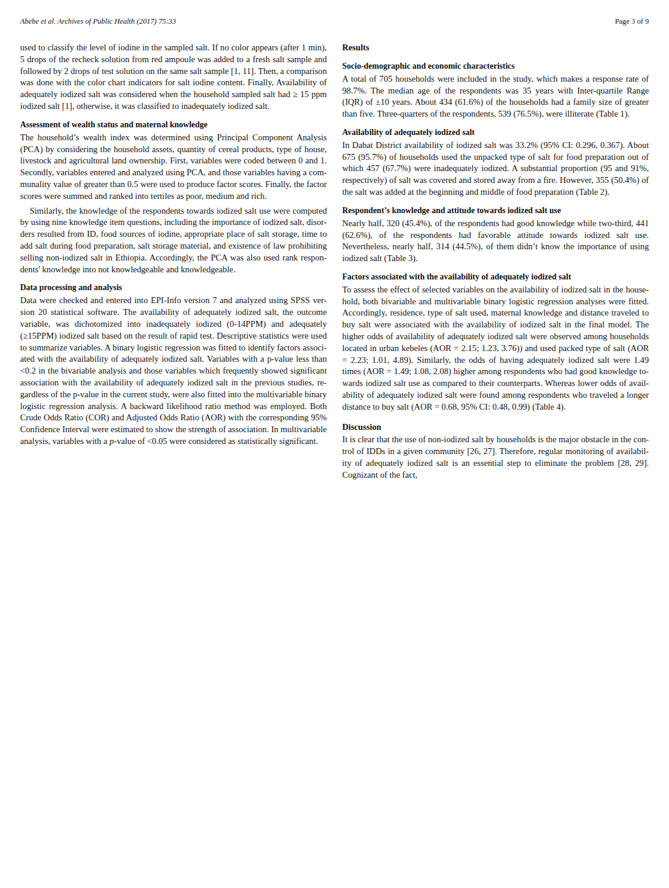Abebe et al. Archives of Public Health (2017) 75:33
Page 3 of 9
used to classify the level of iodine in the sampled salt. If no color appears (after 1 min), 5 drops of the recheck solution from red ampoule was added to a fresh salt sample and followed by 2 drops of test solution on the same salt sample [1, 11]. Then, a comparison was done with the color chart indicators for salt iodine content. Finally, Availability of adequately iodized salt was considered when the household sampled salt had ≥ 15 ppm iodized salt [1], otherwise, it was classified to inadequately iodized salt.
Assessment of wealth status and maternal knowledge
The household’s wealth index was determined using Principal Component Analysis (PCA) by considering the household assets, quantity of cereal products, type of house, livestock and agricultural land ownership. First, variables were coded between 0 and 1. Secondly, variables entered and analyzed using PCA, and those variables having a communality value of greater than 0.5 were used to produce factor scores. Finally, the factor scores were summed and ranked into tertiles as poor, medium and rich.
Similarly, the knowledge of the respondents towards iodized salt use were computed by using nine knowledge item questions, including the importance of iodized salt, disorders resulted from ID, food sources of iodine, appropriate place of salt storage, time to add salt during food preparation, salt storage material, and existence of law prohibiting selling non-iodized salt in Ethiopia. Accordingly, the PCA was also used rank respondents' knowledge into not knowledgeable and knowledgeable.
Data processing and analysis
Data were checked and entered into EPI-Info version 7 and analyzed using SPSS version 20 statistical software. The availability of adequately iodized salt, the outcome variable, was dichotomized into inadequately iodized (0-14PPM) and adequately (≥15PPM) iodized salt based on the result of rapid test. Descriptive statistics were used to summarize variables. A binary logistic regression was fitted to identify factors associated with the availability of adequately iodized salt. Variables with a p-value less than <0.2 in the bivariable analysis and those variables which frequently showed significant association with the availability of adequately iodized salt in the previous studies, regardless of the p-value in the current study, were also fitted into the multivariable binary logistic regression analysis. A backward likelihood ratio method was employed. Both Crude Odds Ratio (COR) and Adjusted Odds Ratio (AOR) with the corresponding 95% Confidence Interval were estimated to show the strength of association. In multivariable analysis, variables with a p-value of <0.05 were considered as statistically significant.
Results
Socio-demographic and economic characteristics
A total of 705 households were included in the study, which makes a response rate of 98.7%. The median age of the respondents was 35 years with Inter-quartile Range (IQR) of ±10 years. About 434 (61.6%) of the households had a family size of greater than five. Three-quarters of the respondents, 539 (76.5%), were illiterate (Table 1).
Availability of adequately iodized salt
In Dabat District availability of iodized salt was 33.2% (95% CI: 0.296, 0.367). About 675 (95.7%) of households used the unpacked type of salt for food preparation out of which 457 (67.7%) were inadequately iodized. A substantial proportion (95 and 91%, respectively) of salt was covered and stored away from a fire. However, 355 (50.4%) of the salt was added at the beginning and middle of food preparation (Table 2).
Respondent’s knowledge and attitude towards iodized salt use
Nearly half, 320 (45.4%), of the respondents had good knowledge while two-third, 441 (62.6%), of the respondents had favorable attitude towards iodized salt use. Nevertheless, nearly half, 314 (44.5%), of them didn’t know the importance of using iodized salt (Table 3).
Factors associated with the availability of adequately iodized salt
To assess the effect of selected variables on the availability of iodized salt in the household, both bivariable and multivariable binary logistic regression analyses were fitted. Accordingly, residence, type of salt used, maternal knowledge and distance traveled to buy salt were associated with the availability of iodized salt in the final model. The higher odds of availability of adequately iodized salt were observed among households located in urban kebeles (AOR = 2.15; 1.23, 3.76)) and used packed type of salt (AOR = 2.23; 1.01, 4.89). Similarly, the odds of having adequately iodized salt were 1.49 times (AOR = 1.49; 1.08, 2.08) higher among respondents who had good knowledge towards iodized salt use as compared to their counterparts. Whereas lower odds of availability of adequately iodized salt were found among respondents who traveled a longer distance to buy salt (AOR = 0.68, 95% CI: 0.48, 0.99) (Table 4).
Discussion
It is clear that the use of non-iodized salt by households is the major obstacle in the control of IDDs in a given community [26, 27]. Therefore, regular monitoring of availability of adequately iodized salt is an essential step to eliminate the problem [28, 29]. Cognizant of the fact,